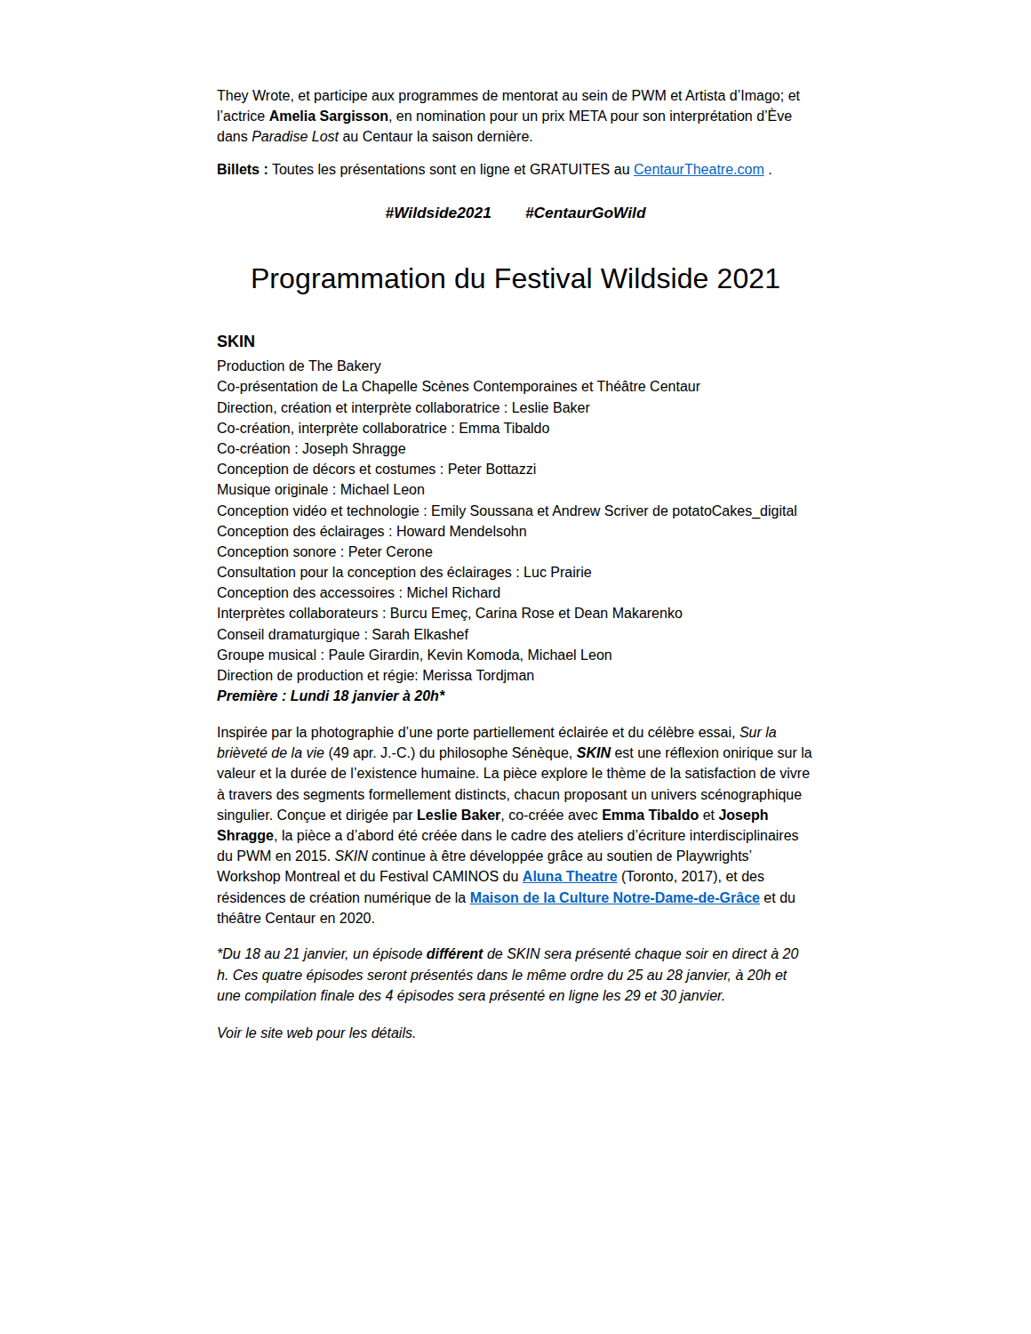They Wrote, et participe aux programmes de mentorat au sein de PWM et Artista d’Imago; et l’actrice Amelia Sargisson, en nomination pour un prix META pour son interprétation d’Ève dans Paradise Lost au Centaur la saison dernière.
Billets : Toutes les présentations sont en ligne et GRATUITES au CentaurTheatre.com .
#Wildside2021 #CentaurGoWild
Programmation du Festival Wildside 2021
SKIN
Production de The Bakery
Co-présentation de La Chapelle Scènes Contemporaines et Théâtre Centaur
Direction, création et interprète collaboratrice : Leslie Baker
Co-création, interprète collaboratrice : Emma Tibaldo
Co-création : Joseph Shragge
Conception de décors et costumes : Peter Bottazzi
Musique originale : Michael Leon
Conception vidéo et technologie : Emily Soussana et Andrew Scriver de potatoCakes_digital
Conception des éclairages : Howard Mendelsohn
Conception sonore : Peter Cerone
Consultation pour la conception des éclairages : Luc Prairie
Conception des accessoires : Michel Richard
Interprètes collaborateurs : Burcu Emeç, Carina Rose et Dean Makarenko
Conseil dramaturgique : Sarah Elkashef
Groupe musical : Paule Girardin, Kevin Komoda, Michael Leon
Direction de production et régie: Merissa Tordjman
Première : Lundi 18 janvier à 20h*
Inspirée par la photographie d’une porte partiellement éclairée et du célèbre essai, Sur la brièveté de la vie (49 apr. J.-C.) du philosophe Sénèque, SKIN est une réflexion onirique sur la valeur et la durée de l’existence humaine. La pièce explore le thème de la satisfaction de vivre à travers des segments formellement distincts, chacun proposant un univers scénographique singulier. Conçue et dirigée par Leslie Baker, co-créée avec Emma Tibaldo et Joseph Shragge, la pièce a d’abord été créée dans le cadre des ateliers d’écriture interdisciplinaires du PWM en 2015. SKIN continue à être développée grâce au soutien de Playwrights’ Workshop Montreal et du Festival CAMINOS du Aluna Theatre (Toronto, 2017), et des résidences de création numérique de la Maison de la Culture Notre-Dame-de-Grâce et du théâtre Centaur en 2020.
*Du 18 au 21 janvier, un épisode différent de SKIN sera présenté chaque soir en direct à 20 h. Ces quatre épisodes seront présentés dans le même ordre du 25 au 28 janvier, à 20h et une compilation finale des 4 épisodes sera présenté en ligne les 29 et 30 janvier.
Voir le site web pour les détails.